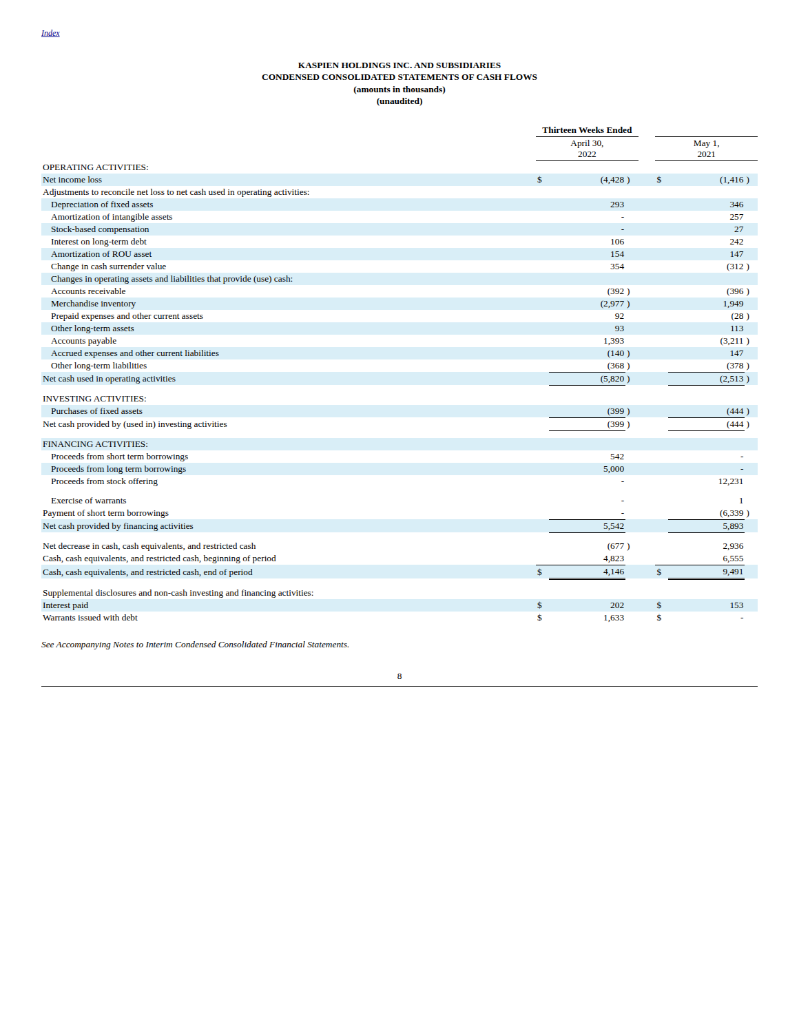Index
KASPIEN HOLDINGS INC. AND SUBSIDIARIES
CONDENSED CONSOLIDATED STATEMENTS OF CASH FLOWS
(amounts in thousands)
(unaudited)
| | | Thirteen Weeks Ended | | |
| | | April 30, 2022 | | May 1, 2021 |
| OPERATING ACTIVITIES: | | | | | | | | |
| Net income loss | | $ | (4,428 | ) | | $ | (1,416 | ) |
| Adjustments to reconcile net loss to net cash used in operating activities: | | | | | | | | |
| Depreciation of fixed assets | | | 293 | | | | 346 | |
| Amortization of intangible assets | | | - | | | | 257 | |
| Stock-based compensation | | | - | | | | 27 | |
| Interest on long-term debt | | | 106 | | | | 242 | |
| Amortization of ROU asset | | | 154 | | | | 147 | |
| Change in cash surrender value | | | 354 | | | | (312 | ) |
| Changes in operating assets and liabilities that provide (use) cash: | | | | | | | | |
| Accounts receivable | | | (392 | ) | | | (396 | ) |
| Merchandise inventory | | | (2,977 | ) | | | 1,949 | |
| Prepaid expenses and other current assets | | | 92 | | | | (28 | ) |
| Other long-term assets | | | 93 | | | | 113 | |
| Accounts payable | | | 1,393 | | | | (3,211 | ) |
| Accrued expenses and other current liabilities | | | (140 | ) | | | 147 | |
| Other long-term liabilities | | | (368 | ) | | | (378 | ) |
| Net cash used in operating activities | | | (5,820 | ) | | | (2,513 | ) |
| INVESTING ACTIVITIES: | | | | | | | | |
| Purchases of fixed assets | | | (399 | ) | | | (444 | ) |
| Net cash provided by (used in) investing activities | | | (399 | ) | | | (444 | ) |
| FINANCING ACTIVITIES: | | | | | | | | |
| Proceeds from short term borrowings | | | 542 | | | | - | |
| Proceeds from long term borrowings | | | 5,000 | | | | - | |
| Proceeds from stock offering | | | - | | | | 12,231 | |
| Exercise of warrants | | | - | | | | 1 | |
| Payment of short term borrowings | | | - | | | | (6,339 | ) |
| Net cash provided by financing activities | | | 5,542 | | | | 5,893 | |
| Net decrease in cash, cash equivalents, and restricted cash | | | (677 | ) | | | 2,936 | |
| Cash, cash equivalents, and restricted cash, beginning of period | | | 4,823 | | | | 6,555 | |
| Cash, cash equivalents, and restricted cash, end of period | | $ | 4,146 | | | $ | 9,491 | |
| Supplemental disclosures and non-cash investing and financing activities: | | | | | | | | |
| Interest paid | | $ | 202 | | | $ | 153 | |
| Warrants issued with debt | | $ | 1,633 | | | $ | - | |
See Accompanying Notes to Interim Condensed Consolidated Financial Statements.
8